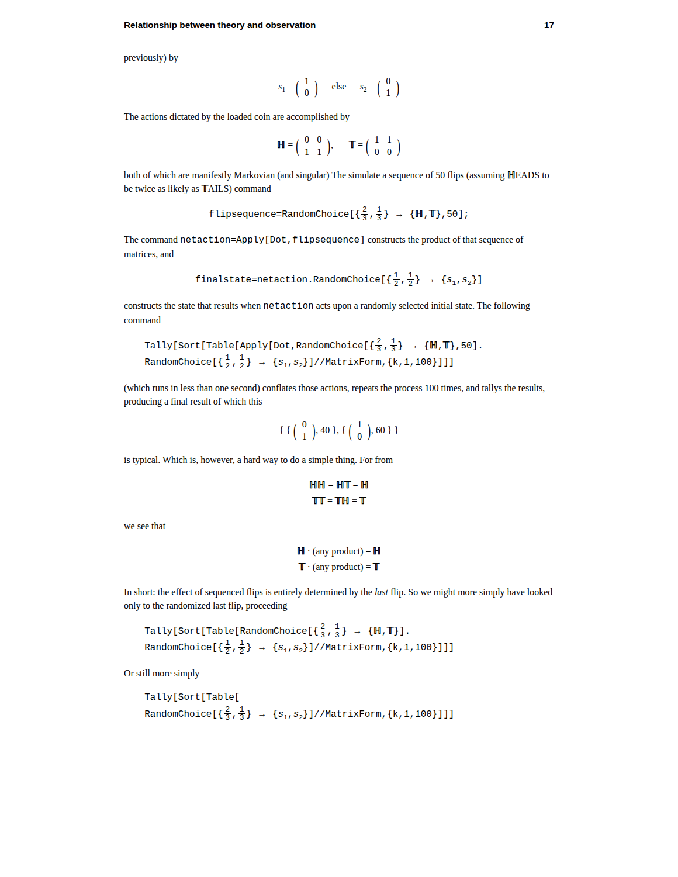Relationship between theory and observation 17
previously) by
s1 = (
| 1 |
| 0 |
) else s2 = (
| 0 |
| 1 |
)
The actions dictated by the loaded coin are accomplished by
ℍ = (
| 0 | 0 |
| 1 | 1 |
), 𝕋 = (
| 1 | 1 |
| 0 | 0 |
)
both of which are manifestly Markovian (and singular) The simulate a sequence of 50 flips (assuming ℍEADS to be twice as likely as 𝕋AILS) command
flipsequence=RandomChoice[{23,13} → {ℍ,𝕋},50];
The command netaction=Apply[Dot,flipsequence] constructs the product of that sequence of matrices, and
finalstate=netaction.RandomChoice[{12,12} → {s1,s2}]
constructs the state that results when netaction acts upon a randomly selected initial state. The following command
Tally[Sort[Table[Apply[Dot,RandomChoice[{23,13} → {ℍ,𝕋},50].
RandomChoice[{12,12} → {s1,s2}]//MatrixForm,{k,1,100}]]]
(which runs in less than one second) conflates those actions, repeats the process 100 times, and tallys the results, producing a final result of which this
{ { (
| 0 |
| 1 |
), 40 }, { (
| 1 |
| 0 |
), 60 } }
is typical. Which is, however, a hard way to do a simple thing. For from
ℍℍ = ℍ𝕋 = ℍ
𝕋𝕋 = 𝕋ℍ = 𝕋
we see that
ℍ · (any product) = ℍ
𝕋 · (any product) = 𝕋
In short: the effect of sequenced flips is entirely determined by the last flip. So we might more simply have looked only to the randomized last flip, proceeding
Tally[Sort[Table[RandomChoice[{23,13} → {ℍ,𝕋}].
RandomChoice[{12,12} → {s1,s2}]//MatrixForm,{k,1,100}]]]
Or still more simply
Tally[Sort[Table[
RandomChoice[{23,13} → {s1,s2}]//MatrixForm,{k,1,100}]]]